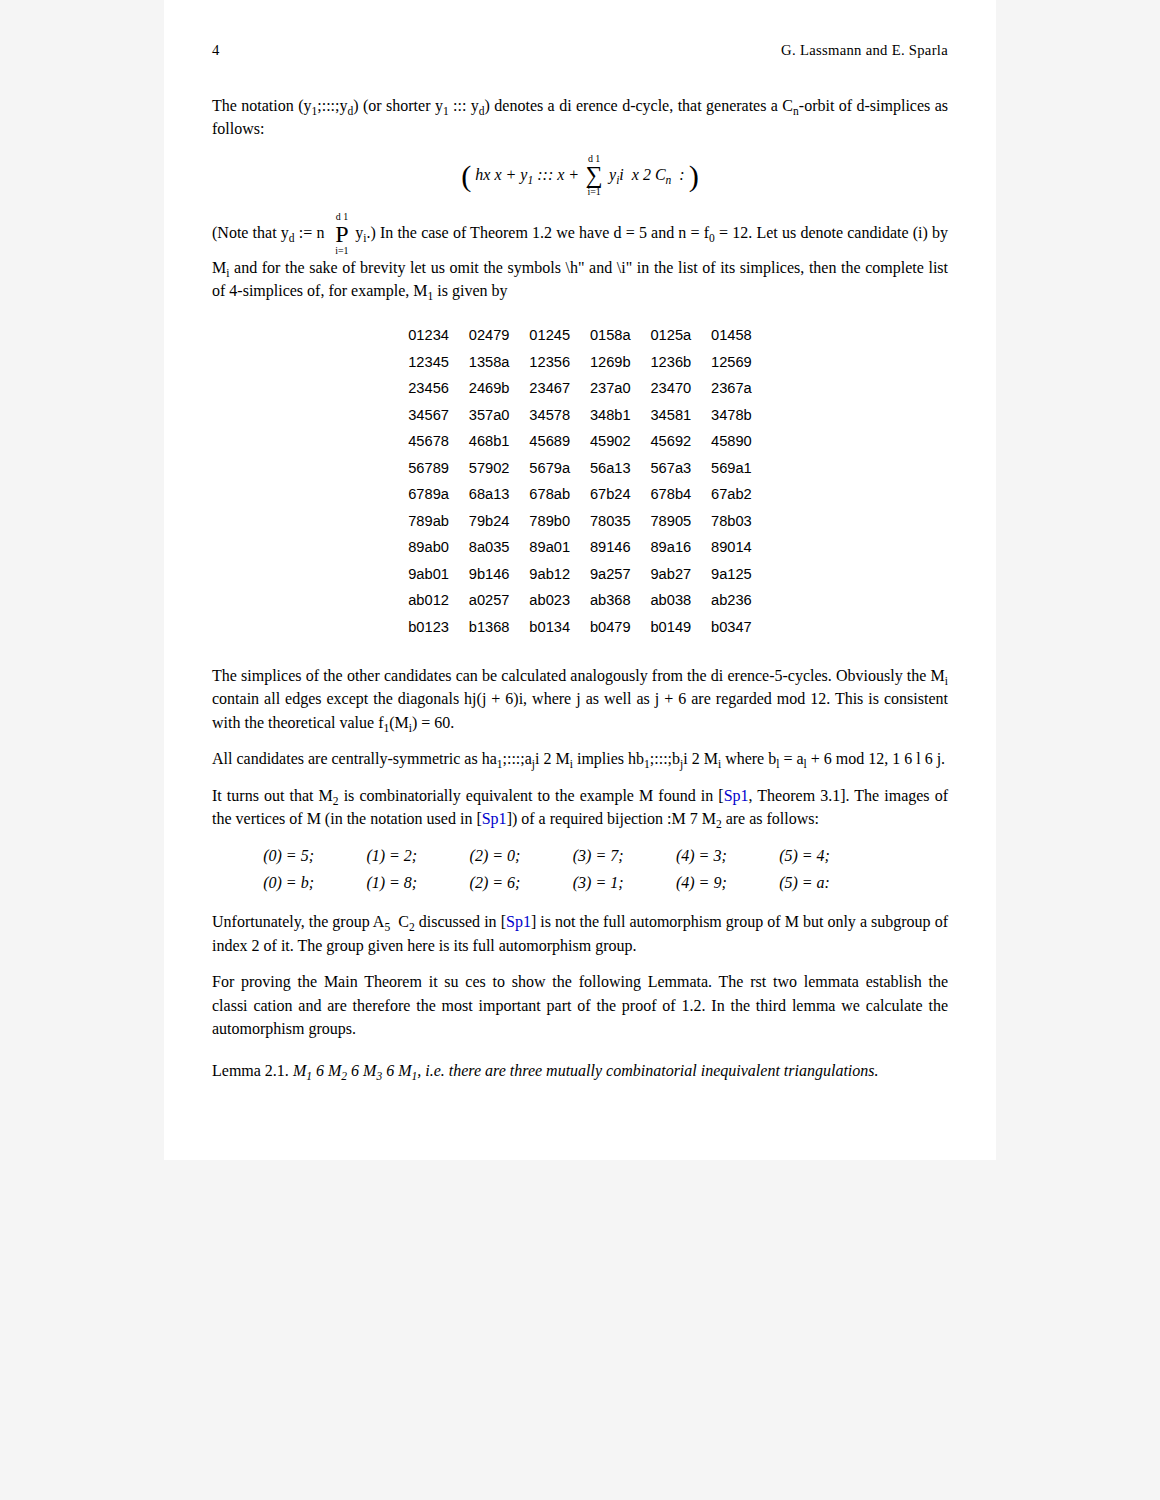4 G. Lassmann and E. Sparla
The notation (y1;:::;yd) (or shorter y1 ::: yd) denotes a di erence d-cycle, that generates a Cn-orbit of d-simplices as follows:
( hx x + y1 ::: x + d 1∑i=1 yii x 2 Cn : )
(Note that yd := n d 1 Pi=1 yi.) In the case of Theorem 1.2 we have d = 5 and n = f0 = 12. Let us denote candidate (i) by Mi and for the sake of brevity let us omit the symbols \h" and \i" in the list of its simplices, then the complete list of 4-simplices of, for example, M1 is given by
| 01234 | 02479 | 01245 | 0158a | 0125a | 01458 |
| 12345 | 1358a | 12356 | 1269b | 1236b | 12569 |
| 23456 | 2469b | 23467 | 237a0 | 23470 | 2367a |
| 34567 | 357a0 | 34578 | 348b1 | 34581 | 3478b |
| 45678 | 468b1 | 45689 | 45902 | 45692 | 45890 |
| 56789 | 57902 | 5679a | 56a13 | 567a3 | 569a1 |
| 6789a | 68a13 | 678ab | 67b24 | 678b4 | 67ab2 |
| 789ab | 79b24 | 789b0 | 78035 | 78905 | 78b03 |
| 89ab0 | 8a035 | 89a01 | 89146 | 89a16 | 89014 |
| 9ab01 | 9b146 | 9ab12 | 9a257 | 9ab27 | 9a125 |
| ab012 | a0257 | ab023 | ab368 | ab038 | ab236 |
| b0123 | b1368 | b0134 | b0479 | b0149 | b0347 |
The simplices of the other candidates can be calculated analogously from the di erence-5-cycles. Obviously the Mi contain all edges except the diagonals hj(j + 6)i, where j as well as j + 6 are regarded mod 12. This is consistent with the theoretical value f1(Mi) = 60.
All candidates are centrally-symmetric as ha1;:::;aji 2 Mi implies hb1;:::;bji 2 Mi where bl = al + 6 mod 12, 1 6 l 6 j.
It turns out that M2 is combinatorially equivalent to the example M found in [Sp1, Theorem 3.1]. The images of the vertices of M (in the notation used in [Sp1]) of a required bijection :M 7 M2 are as follows:
(0) = 5; (1) = 2; (2) = 0; (3) = 7; (4) = 3; (5) = 4;
(0) = b; (1) = 8; (2) = 6; (3) = 1; (4) = 9; (5) = a:
Unfortunately, the group A5 C2 discussed in [Sp1] is not the full automorphism group of M but only a subgroup of index 2 of it. The group given here is its full automorphism group.
For proving the Main Theorem it su ces to show the following Lemmata. The rst two lemmata establish the classi cation and are therefore the most important part of the proof of 1.2. In the third lemma we calculate the automorphism groups.
Lemma 2.1. M1 6 M2 6 M3 6 M1, i.e. there are three mutually combinatorial inequivalent triangulations.